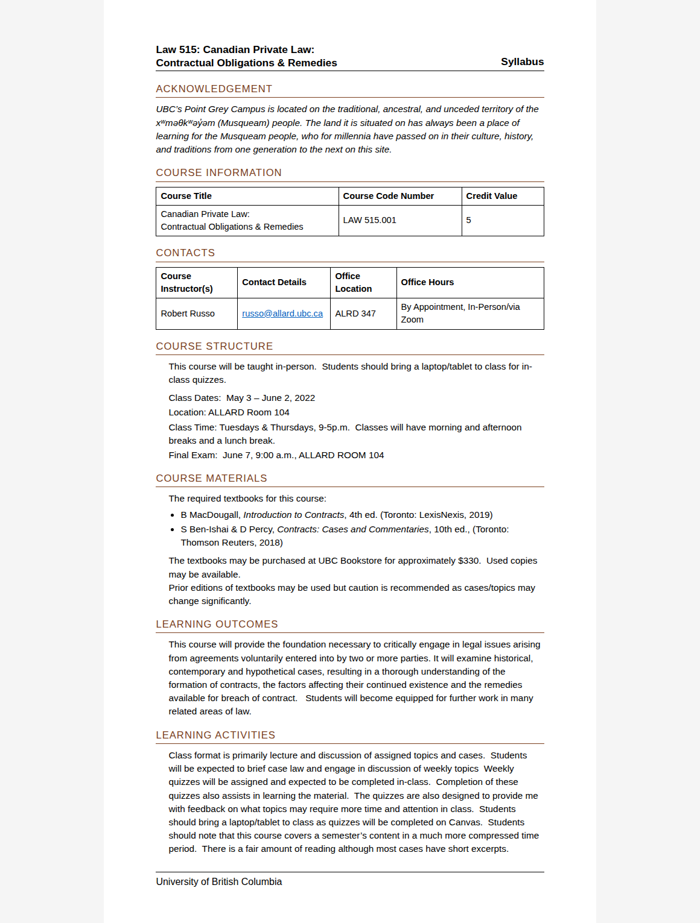Law 515: Canadian Private Law:
Contractual Obligations & Remedies
Syllabus
Acknowledgement
UBC’s Point Grey Campus is located on the traditional, ancestral, and unceded territory of the xʷməθkʷəy̓əm (Musqueam) people. The land it is situated on has always been a place of learning for the Musqueam people, who for millennia have passed on in their culture, history, and traditions from one generation to the next on this site.
Course Information
| Course Title | Course Code Number | Credit Value |
| --- | --- | --- |
| Canadian Private Law: Contractual Obligations & Remedies | LAW 515.001 | 5 |
Contacts
| Course Instructor(s) | Contact Details | Office Location | Office Hours |
| --- | --- | --- | --- |
| Robert Russo | russo@allard.ubc.ca | ALRD 347 | By Appointment, In-Person/via Zoom |
Course Structure
This course will be taught in-person. Students should bring a laptop/tablet to class for in-class quizzes.
Class Dates: May 3 – June 2, 2022
Location: ALLARD Room 104
Class Time: Tuesdays & Thursdays, 9-5p.m. Classes will have morning and afternoon breaks and a lunch break.
Final Exam: June 7, 9:00 a.m., ALLARD ROOM 104
Course Materials
The required textbooks for this course:
B MacDougall, Introduction to Contracts, 4th ed. (Toronto: LexisNexis, 2019)
S Ben-Ishai & D Percy, Contracts: Cases and Commentaries, 10th ed., (Toronto: Thomson Reuters, 2018)
The textbooks may be purchased at UBC Bookstore for approximately $330. Used copies may be available.
Prior editions of textbooks may be used but caution is recommended as cases/topics may change significantly.
Learning Outcomes
This course will provide the foundation necessary to critically engage in legal issues arising from agreements voluntarily entered into by two or more parties. It will examine historical, contemporary and hypothetical cases, resulting in a thorough understanding of the formation of contracts, the factors affecting their continued existence and the remedies available for breach of contract. Students will become equipped for further work in many related areas of law.
Learning Activities
Class format is primarily lecture and discussion of assigned topics and cases. Students will be expected to brief case law and engage in discussion of weekly topics Weekly quizzes will be assigned and expected to be completed in-class. Completion of these quizzes also assists in learning the material. The quizzes are also designed to provide me with feedback on what topics may require more time and attention in class. Students should bring a laptop/tablet to class as quizzes will be completed on Canvas. Students should note that this course covers a semester’s content in a much more compressed time period. There is a fair amount of reading although most cases have short excerpts.
University of British Columbia